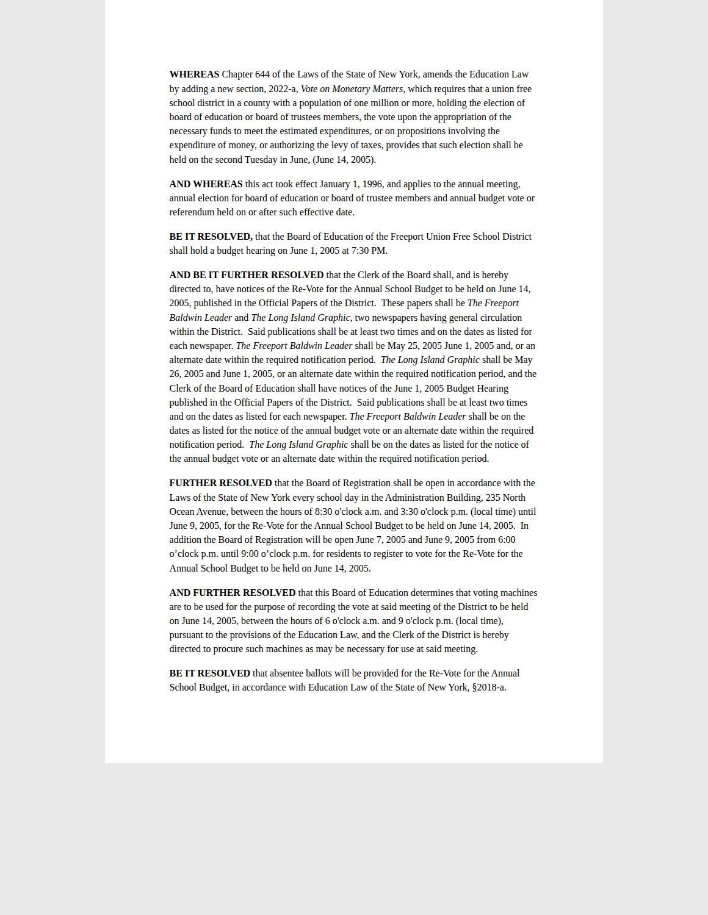WHEREAS Chapter 644 of the Laws of the State of New York, amends the Education Law by adding a new section, 2022-a, Vote on Monetary Matters, which requires that a union free school district in a county with a population of one million or more, holding the election of board of education or board of trustees members, the vote upon the appropriation of the necessary funds to meet the estimated expenditures, or on propositions involving the expenditure of money, or authorizing the levy of taxes, provides that such election shall be held on the second Tuesday in June, (June 14, 2005).
AND WHEREAS this act took effect January 1, 1996, and applies to the annual meeting, annual election for board of education or board of trustee members and annual budget vote or referendum held on or after such effective date.
BE IT RESOLVED, that the Board of Education of the Freeport Union Free School District shall hold a budget hearing on June 1, 2005 at 7:30 PM.
AND BE IT FURTHER RESOLVED that the Clerk of the Board shall, and is hereby directed to, have notices of the Re-Vote for the Annual School Budget to be held on June 14, 2005, published in the Official Papers of the District. These papers shall be The Freeport Baldwin Leader and The Long Island Graphic, two newspapers having general circulation within the District. Said publications shall be at least two times and on the dates as listed for each newspaper. The Freeport Baldwin Leader shall be May 25, 2005 June 1, 2005 and, or an alternate date within the required notification period. The Long Island Graphic shall be May 26, 2005 and June 1, 2005, or an alternate date within the required notification period, and the Clerk of the Board of Education shall have notices of the June 1, 2005 Budget Hearing published in the Official Papers of the District. Said publications shall be at least two times and on the dates as listed for each newspaper. The Freeport Baldwin Leader shall be on the dates as listed for the notice of the annual budget vote or an alternate date within the required notification period. The Long Island Graphic shall be on the dates as listed for the notice of the annual budget vote or an alternate date within the required notification period.
FURTHER RESOLVED that the Board of Registration shall be open in accordance with the Laws of the State of New York every school day in the Administration Building, 235 North Ocean Avenue, between the hours of 8:30 o'clock a.m. and 3:30 o'clock p.m. (local time) until June 9, 2005, for the Re-Vote for the Annual School Budget to be held on June 14, 2005. In addition the Board of Registration will be open June 7, 2005 and June 9, 2005 from 6:00 o’clock p.m. until 9:00 o’clock p.m. for residents to register to vote for the Re-Vote for the Annual School Budget to be held on June 14, 2005.
AND FURTHER RESOLVED that this Board of Education determines that voting machines are to be used for the purpose of recording the vote at said meeting of the District to be held on June 14, 2005, between the hours of 6 o'clock a.m. and 9 o'clock p.m. (local time), pursuant to the provisions of the Education Law, and the Clerk of the District is hereby directed to procure such machines as may be necessary for use at said meeting.
BE IT RESOLVED that absentee ballots will be provided for the Re-Vote for the Annual School Budget, in accordance with Education Law of the State of New York, §2018-a.